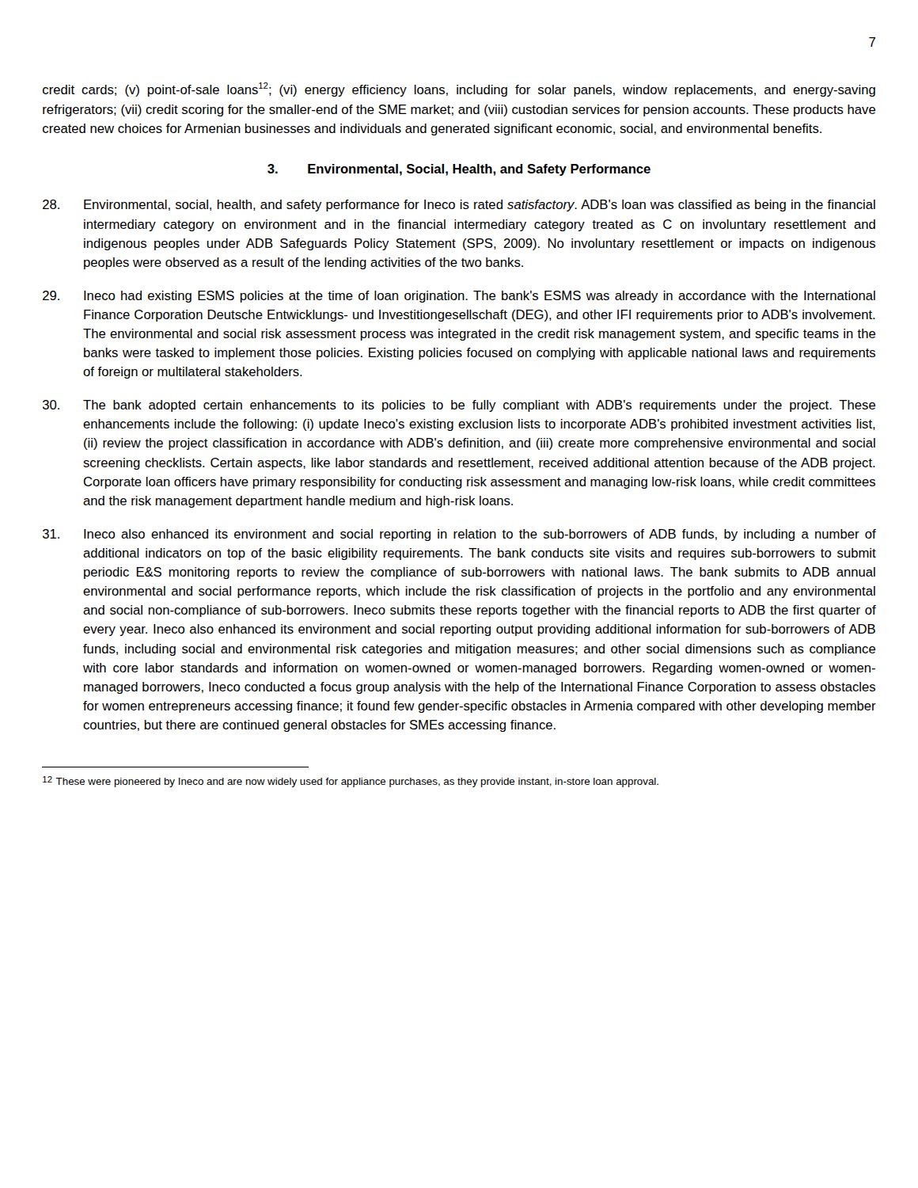7
credit cards; (v) point-of-sale loans12; (vi) energy efficiency loans, including for solar panels, window replacements, and energy-saving refrigerators; (vii) credit scoring for the smaller-end of the SME market; and (viii) custodian services for pension accounts. These products have created new choices for Armenian businesses and individuals and generated significant economic, social, and environmental benefits.
3. Environmental, Social, Health, and Safety Performance
28.
Environmental, social, health, and safety performance for Ineco is rated satisfactory. ADB's loan was classified as being in the financial intermediary category on environment and in the financial intermediary category treated as C on involuntary resettlement and indigenous peoples under ADB Safeguards Policy Statement (SPS, 2009). No involuntary resettlement or impacts on indigenous peoples were observed as a result of the lending activities of the two banks.
29.
Ineco had existing ESMS policies at the time of loan origination. The bank's ESMS was already in accordance with the International Finance Corporation Deutsche Entwicklungs- und Investitiongesellschaft (DEG), and other IFI requirements prior to ADB's involvement. The environmental and social risk assessment process was integrated in the credit risk management system, and specific teams in the banks were tasked to implement those policies. Existing policies focused on complying with applicable national laws and requirements of foreign or multilateral stakeholders.
30.
The bank adopted certain enhancements to its policies to be fully compliant with ADB's requirements under the project. These enhancements include the following: (i) update Ineco's existing exclusion lists to incorporate ADB's prohibited investment activities list, (ii) review the project classification in accordance with ADB's definition, and (iii) create more comprehensive environmental and social screening checklists. Certain aspects, like labor standards and resettlement, received additional attention because of the ADB project. Corporate loan officers have primary responsibility for conducting risk assessment and managing low-risk loans, while credit committees and the risk management department handle medium and high-risk loans.
31.
Ineco also enhanced its environment and social reporting in relation to the sub-borrowers of ADB funds, by including a number of additional indicators on top of the basic eligibility requirements. The bank conducts site visits and requires sub-borrowers to submit periodic E&S monitoring reports to review the compliance of sub-borrowers with national laws. The bank submits to ADB annual environmental and social performance reports, which include the risk classification of projects in the portfolio and any environmental and social non-compliance of sub-borrowers. Ineco submits these reports together with the financial reports to ADB the first quarter of every year. Ineco also enhanced its environment and social reporting output providing additional information for sub-borrowers of ADB funds, including social and environmental risk categories and mitigation measures; and other social dimensions such as compliance with core labor standards and information on women-owned or women-managed borrowers. Regarding women-owned or women-managed borrowers, Ineco conducted a focus group analysis with the help of the International Finance Corporation to assess obstacles for women entrepreneurs accessing finance; it found few gender-specific obstacles in Armenia compared with other developing member countries, but there are continued general obstacles for SMEs accessing finance.
12
These were pioneered by Ineco and are now widely used for appliance purchases, as they provide instant, in-store loan approval.